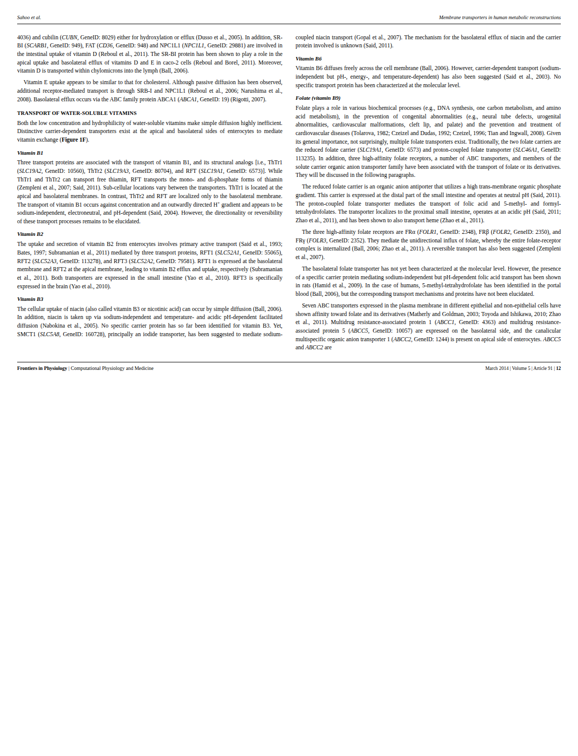Sahoo et al.
Membrane transporters in human metabolic reconstructions
4036) and cubilin (CUBN, GeneID: 8029) either for hydroxylation or efflux (Dusso et al., 2005). In addition, SR-BI (SCARB1, GeneID: 949), FAT (CD36, GeneID: 948) and NPC1L1 (NPC1L1, GeneID: 29881) are involved in the intestinal uptake of vitamin D (Reboul et al., 2011). The SR-BI protein has been shown to play a role in the apical uptake and basolateral efflux of vitamins D and E in caco-2 cells (Reboul and Borel, 2011). Moreover, vitamin D is transported within chylomicrons into the lymph (Ball, 2006).
Vitamin E uptake appears to be similar to that for cholesterol. Although passive diffusion has been observed, additional receptor-mediated transport is through SRB-I and NPC1L1 (Reboul et al., 2006; Narushima et al., 2008). Basolateral efflux occurs via the ABC family protein ABCA1 (ABCA1, GeneID: 19) (Rigotti, 2007).
Transport of water-soluble vitamins
Both the low concentration and hydrophilicity of water-soluble vitamins make simple diffusion highly inefficient. Distinctive carrier-dependent transporters exist at the apical and basolateral sides of enterocytes to mediate vitamin exchange (Figure 1F).
Vitamin B1
Three transport proteins are associated with the transport of vitamin B1, and its structural analogs [i.e., ThTr1 (SLC19A2, GeneID: 10560), ThTr2 (SLC19A3, GeneID: 80704), and RFT (SLC19A1, GeneID: 6573)]. While ThTr1 and ThTr2 can transport free thiamin, RFT transports the mono- and di-phosphate forms of thiamin (Zempleni et al., 2007; Said, 2011). Sub-cellular locations vary between the transporters. ThTr1 is located at the apical and basolateral membranes. In contrast, ThTr2 and RFT are localized only to the basolateral membrane. The transport of vitamin B1 occurs against concentration and an outwardly directed H+ gradient and appears to be sodium-independent, electroneutral, and pH-dependent (Said, 2004). However, the directionality or reversibility of these transport processes remains to be elucidated.
Vitamin B2
The uptake and secretion of vitamin B2 from enterocytes involves primary active transport (Said et al., 1993; Bates, 1997; Subramanian et al., 2011) mediated by three transport proteins, RFT1 (SLC52A1, GeneID: 55065), RFT2 (SLC52A3, GeneID: 113278), and RFT3 (SLC52A2, GeneID: 79581). RFT1 is expressed at the basolateral membrane and RFT2 at the apical membrane, leading to vitamin B2 efflux and uptake, respectively (Subramanian et al., 2011). Both transporters are expressed in the small intestine (Yao et al., 2010). RFT3 is specifically expressed in the brain (Yao et al., 2010).
Vitamin B3
The cellular uptake of niacin (also called vitamin B3 or nicotinic acid) can occur by simple diffusion (Ball, 2006). In addition, niacin is taken up via sodium-independent and temperature- and acidic pH-dependent facilitated diffusion (Nabokina et al., 2005). No specific carrier protein has so far been identified for vitamin B3. Yet, SMCT1 (SLC5A8, GeneID: 160728), principally an iodide transporter, has been suggested to mediate sodium-coupled niacin transport (Gopal et al., 2007). The mechanism for the basolateral efflux of niacin and the carrier protein involved is unknown (Said, 2011).
Vitamin B6
Vitamin B6 diffuses freely across the cell membrane (Ball, 2006). However, carrier-dependent transport (sodium-independent but pH-, energy-, and temperature-dependent) has also been suggested (Said et al., 2003). No specific transport protein has been characterized at the molecular level.
Folate (vitamin B9)
Folate plays a role in various biochemical processes (e.g., DNA synthesis, one carbon metabolism, and amino acid metabolism), in the prevention of congenital abnormalities (e.g., neural tube defects, urogenital abnormalities, cardiovascular malformations, cleft lip, and palate) and the prevention and treatment of cardiovascular diseases (Tolarova, 1982; Czeizel and Dudas, 1992; Czeizel, 1996; Tian and Ingwall, 2008). Given its general importance, not surprisingly, multiple folate transporters exist. Traditionally, the two folate carriers are the reduced folate carrier (SLC19A1, GeneID: 6573) and proton-coupled folate transporter (SLC46A1, GeneID: 113235). In addition, three high-affinity folate receptors, a number of ABC transporters, and members of the solute carrier organic anion transporter family have been associated with the transport of folate or its derivatives. They will be discussed in the following paragraphs.
The reduced folate carrier is an organic anion antiporter that utilizes a high trans-membrane organic phosphate gradient. This carrier is expressed at the distal part of the small intestine and operates at neutral pH (Said, 2011). The proton-coupled folate transporter mediates the transport of folic acid and 5-methyl- and formyl-tetrahydrofolates. The transporter localizes to the proximal small intestine, operates at an acidic pH (Said, 2011; Zhao et al., 2011), and has been shown to also transport heme (Zhao et al., 2011).
The three high-affinity folate receptors are FRα (FOLR1, GeneID: 2348), FRβ (FOLR2, GeneID: 2350), and FRγ (FOLR3, GeneID: 2352). They mediate the unidirectional influx of folate, whereby the entire folate-receptor complex is internalized (Ball, 2006; Zhao et al., 2011). A reversible transport has also been suggested (Zempleni et al., 2007).
The basolateral folate transporter has not yet been characterized at the molecular level. However, the presence of a specific carrier protein mediating sodium-independent but pH-dependent folic acid transport has been shown in rats (Hamid et al., 2009). In the case of humans, 5-methyl-tetrahydrofolate has been identified in the portal blood (Ball, 2006), but the corresponding transport mechanisms and proteins have not been elucidated.
Seven ABC transporters expressed in the plasma membrane in different epithelial and non-epithelial cells have shown affinity toward folate and its derivatives (Matherly and Goldman, 2003; Toyoda and Ishikawa, 2010; Zhao et al., 2011). Multidrug resistance-associated protein 1 (ABCC1, GeneID: 4363) and multidrug resistance-associated protein 5 (ABCC5, GeneID: 10057) are expressed on the basolateral side, and the canalicular multispecific organic anion transporter 1 (ABCC2, GeneID: 1244) is present on apical side of enterocytes. ABCC5 and ABCC2 are
Frontiers in Physiology | Computational Physiology and Medicine
March 2014 | Volume 5 | Article 91 | 12